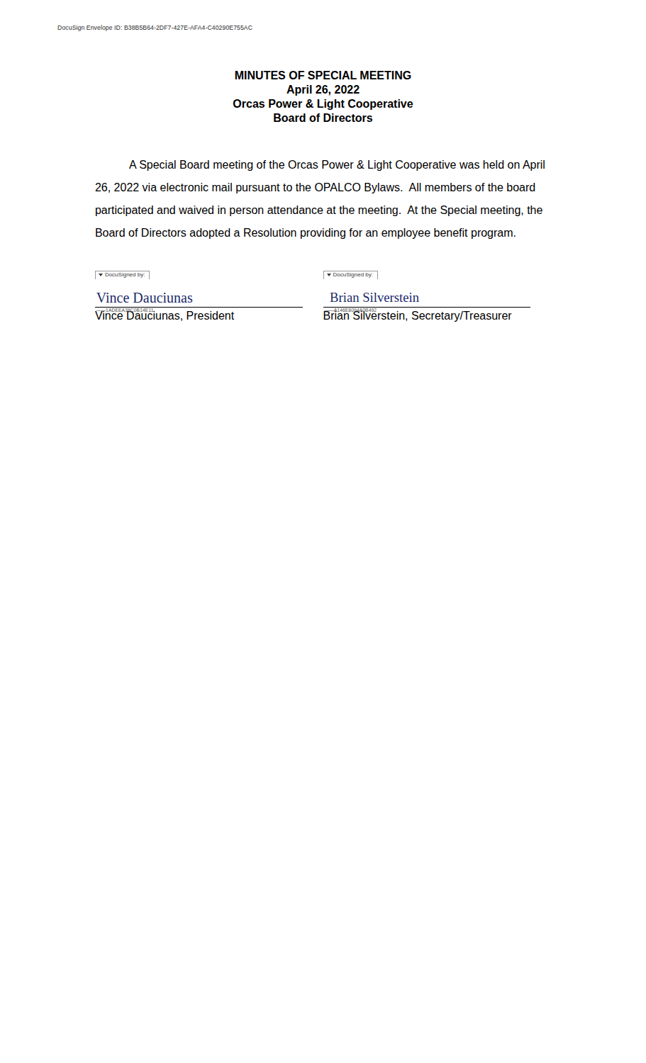DocuSign Envelope ID: B38B5B64-2DF7-427E-AFA4-C40290E755AC
MINUTES OF SPECIAL MEETING April 26, 2022 Orcas Power & Light Cooperative Board of Directors
A Special Board meeting of the Orcas Power & Light Cooperative was held on April 26, 2022 via electronic mail pursuant to the OPALCO Bylaws. All members of the board participated and waived in person attendance at the meeting. At the Special meeting, the Board of Directors adopted a Resolution providing for an employee benefit program.
| DocuSigned by: Vince Dauciunas 1ADEEA38C0B14E11 Vince Dauciunas, President | DocuSigned by: Brian Silverstein A146E8094A0B492 Brian Silverstein, Secretary/Treasurer |